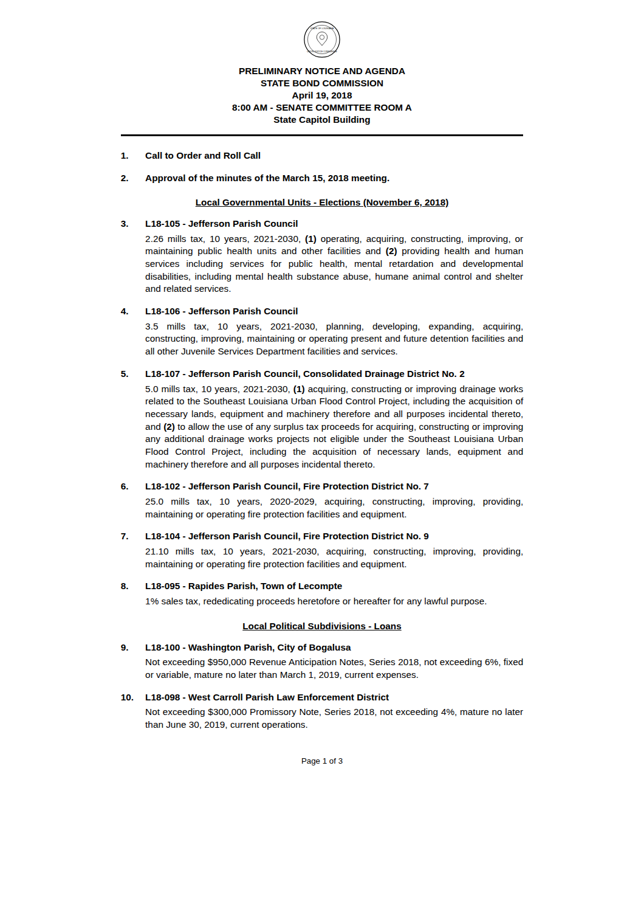STATE OF LOUISIANA UNION JUSTICE CONFIDENCE
PRELIMINARY NOTICE AND AGENDA
STATE BOND COMMISSION
April 19, 2018
8:00 AM - SENATE COMMITTEE ROOM A
State Capitol Building
1.
Call to Order and Roll Call
2.
Approval of the minutes of the March 15, 2018 meeting.
Local Governmental Units - Elections (November 6, 2018)
3.
L18-105 - Jefferson Parish Council
2.26 mills tax, 10 years, 2021-2030, (1) operating, acquiring, constructing, improving, or maintaining public health units and other facilities and (2) providing health and human services including services for public health, mental retardation and developmental disabilities, including mental health substance abuse, humane animal control and shelter and related services.
4.
L18-106 - Jefferson Parish Council
3.5 mills tax, 10 years, 2021-2030, planning, developing, expanding, acquiring, constructing, improving, maintaining or operating present and future detention facilities and all other Juvenile Services Department facilities and services.
5.
L18-107 - Jefferson Parish Council, Consolidated Drainage District No. 2
5.0 mills tax, 10 years, 2021-2030, (1) acquiring, constructing or improving drainage works related to the Southeast Louisiana Urban Flood Control Project, including the acquisition of necessary lands, equipment and machinery therefore and all purposes incidental thereto, and (2) to allow the use of any surplus tax proceeds for acquiring, constructing or improving any additional drainage works projects not eligible under the Southeast Louisiana Urban Flood Control Project, including the acquisition of necessary lands, equipment and machinery therefore and all purposes incidental thereto.
6.
L18-102 - Jefferson Parish Council, Fire Protection District No. 7
25.0 mills tax, 10 years, 2020-2029, acquiring, constructing, improving, providing, maintaining or operating fire protection facilities and equipment.
7.
L18-104 - Jefferson Parish Council, Fire Protection District No. 9
21.10 mills tax, 10 years, 2021-2030, acquiring, constructing, improving, providing, maintaining or operating fire protection facilities and equipment.
8.
L18-095 - Rapides Parish, Town of Lecompte
1% sales tax, rededicating proceeds heretofore or hereafter for any lawful purpose.
Local Political Subdivisions - Loans
9.
L18-100 - Washington Parish, City of Bogalusa
Not exceeding $950,000 Revenue Anticipation Notes, Series 2018, not exceeding 6%, fixed or variable, mature no later than March 1, 2019, current expenses.
10.
L18-098 - West Carroll Parish Law Enforcement District
Not exceeding $300,000 Promissory Note, Series 2018, not exceeding 4%, mature no later than June 30, 2019, current operations.
Page 1 of 3